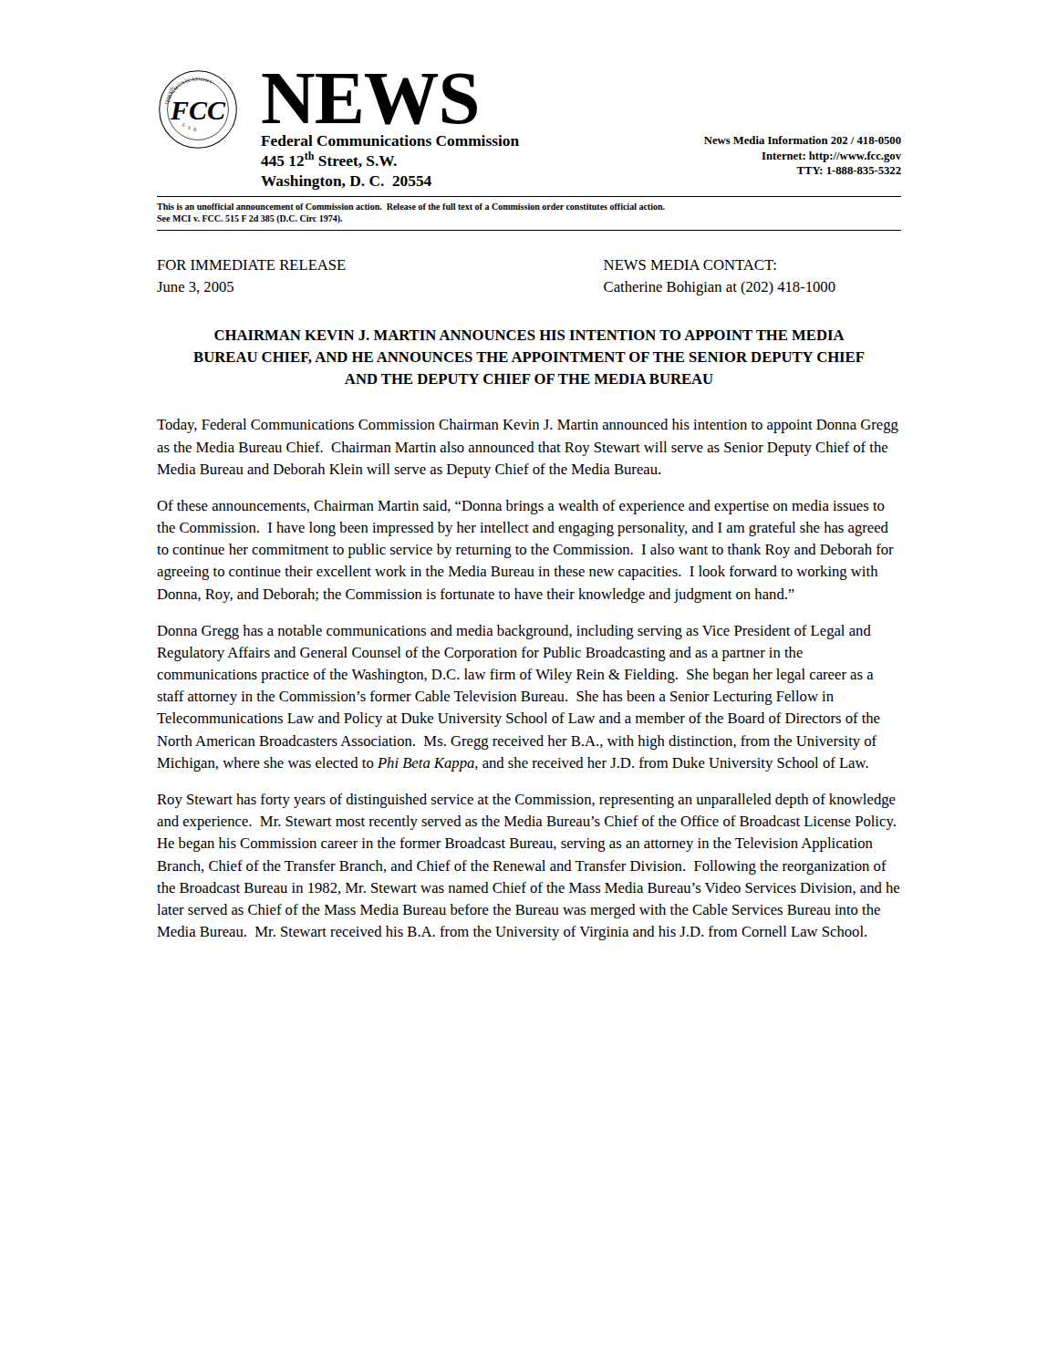COMMUNICATIONS U S A FCC FEDERAL
NEWS
Federal Communications Commission
445 12th Street, S.W.
Washington, D. C. 20554
News Media Information 202 / 418-0500
Internet: http://www.fcc.gov
TTY: 1-888-835-5322
This is an unofficial announcement of Commission action. Release of the full text of a Commission order constitutes official action.
See MCI v. FCC. 515 F 2d 385 (D.C. Circ 1974).
FOR IMMEDIATE RELEASE
June 3, 2005
NEWS MEDIA CONTACT:
Catherine Bohigian at (202) 418-1000
Chairman Kevin J. Martin Announces His Intention to Appoint the Media Bureau Chief, and He Announces the Appointment of the Senior Deputy Chief and the Deputy Chief of the Media Bureau
Today, Federal Communications Commission Chairman Kevin J. Martin announced his intention to appoint Donna Gregg as the Media Bureau Chief. Chairman Martin also announced that Roy Stewart will serve as Senior Deputy Chief of the Media Bureau and Deborah Klein will serve as Deputy Chief of the Media Bureau.
Of these announcements, Chairman Martin said, “Donna brings a wealth of experience and expertise on media issues to the Commission. I have long been impressed by her intellect and engaging personality, and I am grateful she has agreed to continue her commitment to public service by returning to the Commission. I also want to thank Roy and Deborah for agreeing to continue their excellent work in the Media Bureau in these new capacities. I look forward to working with Donna, Roy, and Deborah; the Commission is fortunate to have their knowledge and judgment on hand.”
Donna Gregg has a notable communications and media background, including serving as Vice President of Legal and Regulatory Affairs and General Counsel of the Corporation for Public Broadcasting and as a partner in the communications practice of the Washington, D.C. law firm of Wiley Rein & Fielding. She began her legal career as a staff attorney in the Commission’s former Cable Television Bureau. She has been a Senior Lecturing Fellow in Telecommunications Law and Policy at Duke University School of Law and a member of the Board of Directors of the North American Broadcasters Association. Ms. Gregg received her B.A., with high distinction, from the University of Michigan, where she was elected to Phi Beta Kappa, and she received her J.D. from Duke University School of Law.
Roy Stewart has forty years of distinguished service at the Commission, representing an unparalleled depth of knowledge and experience. Mr. Stewart most recently served as the Media Bureau’s Chief of the Office of Broadcast License Policy. He began his Commission career in the former Broadcast Bureau, serving as an attorney in the Television Application Branch, Chief of the Transfer Branch, and Chief of the Renewal and Transfer Division. Following the reorganization of the Broadcast Bureau in 1982, Mr. Stewart was named Chief of the Mass Media Bureau’s Video Services Division, and he later served as Chief of the Mass Media Bureau before the Bureau was merged with the Cable Services Bureau into the Media Bureau. Mr. Stewart received his B.A. from the University of Virginia and his J.D. from Cornell Law School.